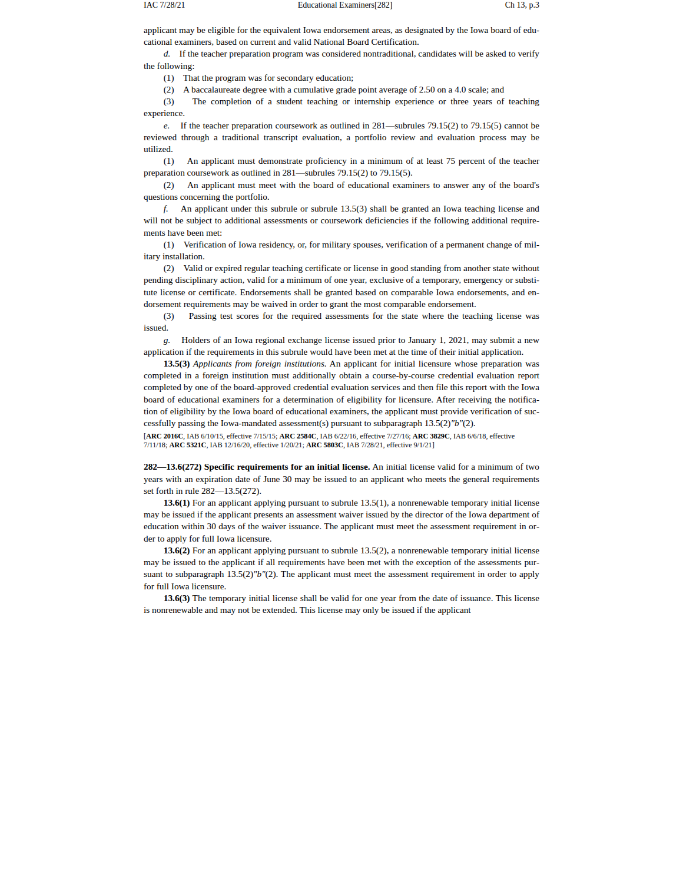IAC 7/28/21
Educational Examiners[282]
Ch 13, p.3
applicant may be eligible for the equivalent Iowa endorsement areas, as designated by the Iowa board of educational examiners, based on current and valid National Board Certification.
d. If the teacher preparation program was considered nontraditional, candidates will be asked to verify the following:
(1) That the program was for secondary education;
(2) A baccalaureate degree with a cumulative grade point average of 2.50 on a 4.0 scale; and
(3) The completion of a student teaching or internship experience or three years of teaching experience.
e. If the teacher preparation coursework as outlined in 281—subrules 79.15(2) to 79.15(5) cannot be reviewed through a traditional transcript evaluation, a portfolio review and evaluation process may be utilized.
(1) An applicant must demonstrate proficiency in a minimum of at least 75 percent of the teacher preparation coursework as outlined in 281—subrules 79.15(2) to 79.15(5).
(2) An applicant must meet with the board of educational examiners to answer any of the board's questions concerning the portfolio.
f. An applicant under this subrule or subrule 13.5(3) shall be granted an Iowa teaching license and will not be subject to additional assessments or coursework deficiencies if the following additional requirements have been met:
(1) Verification of Iowa residency, or, for military spouses, verification of a permanent change of military installation.
(2) Valid or expired regular teaching certificate or license in good standing from another state without pending disciplinary action, valid for a minimum of one year, exclusive of a temporary, emergency or substitute license or certificate. Endorsements shall be granted based on comparable Iowa endorsements, and endorsement requirements may be waived in order to grant the most comparable endorsement.
(3) Passing test scores for the required assessments for the state where the teaching license was issued.
g. Holders of an Iowa regional exchange license issued prior to January 1, 2021, may submit a new application if the requirements in this subrule would have been met at the time of their initial application.
13.5(3) Applicants from foreign institutions. An applicant for initial licensure whose preparation was completed in a foreign institution must additionally obtain a course-by-course credential evaluation report completed by one of the board-approved credential evaluation services and then file this report with the Iowa board of educational examiners for a determination of eligibility for licensure. After receiving the notification of eligibility by the Iowa board of educational examiners, the applicant must provide verification of successfully passing the Iowa-mandated assessment(s) pursuant to subparagraph 13.5(2)"b"(2).
[ARC 2016C, IAB 6/10/15, effective 7/15/15; ARC 2584C, IAB 6/22/16, effective 7/27/16; ARC 3829C, IAB 6/6/18, effective 7/11/18; ARC 5321C, IAB 12/16/20, effective 1/20/21; ARC 5803C, IAB 7/28/21, effective 9/1/21]
282—13.6(272) Specific requirements for an initial license. An initial license valid for a minimum of two years with an expiration date of June 30 may be issued to an applicant who meets the general requirements set forth in rule 282—13.5(272).
13.6(1) For an applicant applying pursuant to subrule 13.5(1), a nonrenewable temporary initial license may be issued if the applicant presents an assessment waiver issued by the director of the Iowa department of education within 30 days of the waiver issuance. The applicant must meet the assessment requirement in order to apply for full Iowa licensure.
13.6(2) For an applicant applying pursuant to subrule 13.5(2), a nonrenewable temporary initial license may be issued to the applicant if all requirements have been met with the exception of the assessments pursuant to subparagraph 13.5(2)"b"(2). The applicant must meet the assessment requirement in order to apply for full Iowa licensure.
13.6(3) The temporary initial license shall be valid for one year from the date of issuance. This license is nonrenewable and may not be extended. This license may only be issued if the applicant